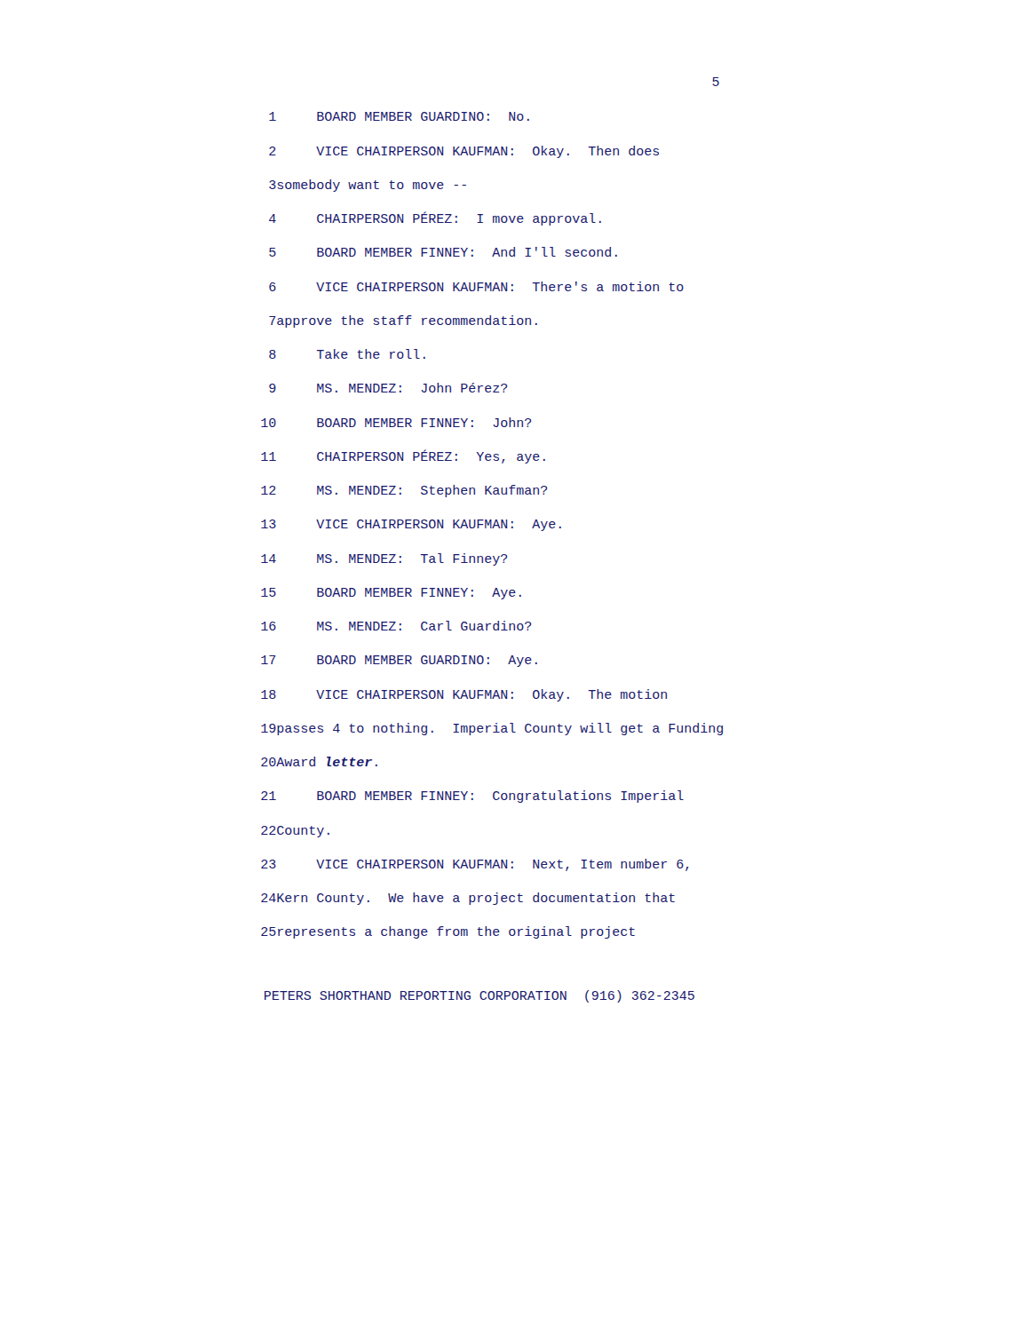5
| 1 | BOARD MEMBER GUARDINO: No. |
| 2 | VICE CHAIRPERSON KAUFMAN: Okay. Then does |
| 3 | somebody want to move -- |
| 4 | CHAIRPERSON PÉREZ: I move approval. |
| 5 | BOARD MEMBER FINNEY: And I'll second. |
| 6 | VICE CHAIRPERSON KAUFMAN: There's a motion to |
| 7 | approve the staff recommendation. |
| 8 | Take the roll. |
| 9 | MS. MENDEZ: John Pérez? |
| 10 | BOARD MEMBER FINNEY: John? |
| 11 | CHAIRPERSON PÉREZ: Yes, aye. |
| 12 | MS. MENDEZ: Stephen Kaufman? |
| 13 | VICE CHAIRPERSON KAUFMAN: Aye. |
| 14 | MS. MENDEZ: Tal Finney? |
| 15 | BOARD MEMBER FINNEY: Aye. |
| 16 | MS. MENDEZ: Carl Guardino? |
| 17 | BOARD MEMBER GUARDINO: Aye. |
| 18 | VICE CHAIRPERSON KAUFMAN: Okay. The motion |
| 19 | passes 4 to nothing. Imperial County will get a Funding |
| 20 | Award letter . |
| 21 | BOARD MEMBER FINNEY: Congratulations Imperial |
| 22 | County. |
| 23 | VICE CHAIRPERSON KAUFMAN: Next, Item number 6, |
| 24 | Kern County. We have a project documentation that |
| 25 | represents a change from the original project |
PETERS SHORTHAND REPORTING CORPORATION (916) 362-2345